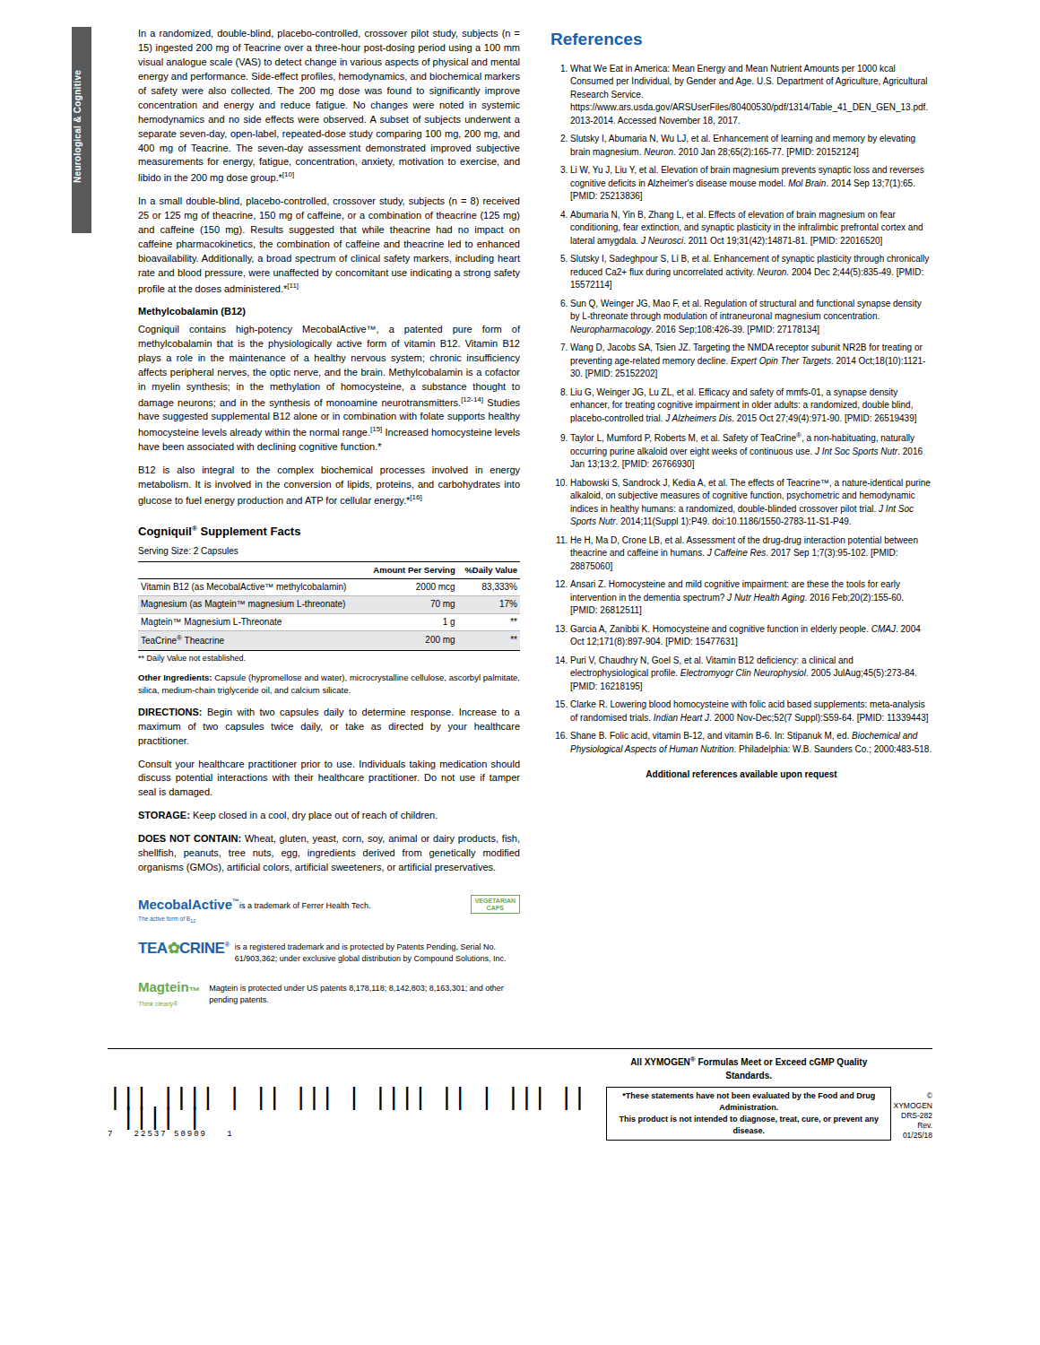Neurological & Cognitive
In a randomized, double-blind, placebo-controlled, crossover pilot study, subjects (n = 15) ingested 200 mg of Teacrine over a three-hour post-dosing period using a 100 mm visual analogue scale (VAS) to detect change in various aspects of physical and mental energy and performance. Side-effect profiles, hemodynamics, and biochemical markers of safety were also collected. The 200 mg dose was found to significantly improve concentration and energy and reduce fatigue. No changes were noted in systemic hemodynamics and no side effects were observed. A subset of subjects underwent a separate seven-day, open-label, repeated-dose study comparing 100 mg, 200 mg, and 400 mg of Teacrine. The seven-day assessment demonstrated improved subjective measurements for energy, fatigue, concentration, anxiety, motivation to exercise, and libido in the 200 mg dose group.*[10]
In a small double-blind, placebo-controlled, crossover study, subjects (n = 8) received 25 or 125 mg of theacrine, 150 mg of caffeine, or a combination of theacrine (125 mg) and caffeine (150 mg). Results suggested that while theacrine had no impact on caffeine pharmacokinetics, the combination of caffeine and theacrine led to enhanced bioavailability. Additionally, a broad spectrum of clinical safety markers, including heart rate and blood pressure, were unaffected by concomitant use indicating a strong safety profile at the doses administered.*[11]
Methylcobalamin (B12)
Cogniquil contains high-potency MecobalActive™, a patented pure form of methylcobalamin that is the physiologically active form of vitamin B12. Vitamin B12 plays a role in the maintenance of a healthy nervous system; chronic insufficiency affects peripheral nerves, the optic nerve, and the brain. Methylcobalamin is a cofactor in myelin synthesis; in the methylation of homocysteine, a substance thought to damage neurons; and in the synthesis of monoamine neurotransmitters.[12-14] Studies have suggested supplemental B12 alone or in combination with folate supports healthy homocysteine levels already within the normal range.[15] Increased homocysteine levels have been associated with declining cognitive function.*
B12 is also integral to the complex biochemical processes involved in energy metabolism. It is involved in the conversion of lipids, proteins, and carbohydrates into glucose to fuel energy production and ATP for cellular energy.*[16]
Cogniquil® Supplement Facts
Serving Size: 2 Capsules
| | Amount Per Serving | %Daily Value |
| --- | --- | --- |
| Vitamin B12 (as MecobalActive™ methylcobalamin) | 2000 mcg | 83,333% |
| Magnesium (as Magtein™ magnesium L-threonate) | 70 mg | 17% |
| Magtein™ Magnesium L-Threonate | 1 g | ** |
| TeaCrine ® Theacrine | 200 mg | ** |
** Daily Value not established.
Other Ingredients: Capsule (hypromellose and water), microcrystalline cellulose, ascorbyl palmitate, silica, medium-chain triglyceride oil, and calcium silicate.
DIRECTIONS: Begin with two capsules daily to determine response. Increase to a maximum of two capsules twice daily, or take as directed by your healthcare practitioner.
Consult your healthcare practitioner prior to use. Individuals taking medication should discuss potential interactions with their healthcare practitioner. Do not use if tamper seal is damaged.
STORAGE: Keep closed in a cool, dry place out of reach of children.
DOES NOT CONTAIN: Wheat, gluten, yeast, corn, soy, animal or dairy products, fish, shellfish, peanuts, tree nuts, egg, ingredients derived from genetically modified organisms (GMOs), artificial colors, artificial sweeteners, or artificial preservatives.
VEGETARIAN
CAPS
MecobalActive™The active form of B12 is a trademark of Ferrer Health Tech.
TEA✿CRINE® is a registered trademark and is protected by Patents Pending, Serial No. 61/903,362; under exclusive global distribution by Compound Solutions, Inc.
Magtein™Think clearly® Magtein is protected under US patents 8,178,118; 8,142,803; 8,163,301; and other pending patents.
References
What We Eat in America: Mean Energy and Mean Nutrient Amounts per 1000 kcal Consumed per Individual, by Gender and Age. U.S. Department of Agriculture, Agricultural Research Service. https://www.ars.usda.gov/ARSUserFiles/80400530/pdf/1314/Table_41_DEN_GEN_13.pdf. 2013-2014. Accessed November 18, 2017.
Slutsky I, Abumaria N, Wu LJ, et al. Enhancement of learning and memory by elevating brain magnesium. Neuron. 2010 Jan 28;65(2):165-77. [PMID: 20152124]
Li W, Yu J, Liu Y, et al. Elevation of brain magnesium prevents synaptic loss and reverses cognitive deficits in Alzheimer's disease mouse model. Mol Brain. 2014 Sep 13;7(1):65. [PMID: 25213836]
Abumaria N, Yin B, Zhang L, et al. Effects of elevation of brain magnesium on fear conditioning, fear extinction, and synaptic plasticity in the infralimbic prefrontal cortex and lateral amygdala. J Neurosci. 2011 Oct 19;31(42):14871-81. [PMID: 22016520]
Slutsky I, Sadeghpour S, Li B, et al. Enhancement of synaptic plasticity through chronically reduced Ca2+ flux during uncorrelated activity. Neuron. 2004 Dec 2;44(5):835-49. [PMID: 15572114]
Sun Q, Weinger JG, Mao F, et al. Regulation of structural and functional synapse density by L-threonate through modulation of intraneuronal magnesium concentration. Neuropharmacology. 2016 Sep;108:426-39. [PMID: 27178134]
Wang D, Jacobs SA, Tsien JZ. Targeting the NMDA receptor subunit NR2B for treating or preventing age-related memory decline. Expert Opin Ther Targets. 2014 Oct;18(10):1121-30. [PMID: 25152202]
Liu G, Weinger JG, Lu ZL, et al. Efficacy and safety of mmfs-01, a synapse density enhancer, for treating cognitive impairment in older adults: a randomized, double blind, placebo-controlled trial. J Alzheimers Dis. 2015 Oct 27;49(4):971-90. [PMID: 26519439]
Taylor L, Mumford P, Roberts M, et al. Safety of TeaCrine®, a non-habituating, naturally occurring purine alkaloid over eight weeks of continuous use. J Int Soc Sports Nutr. 2016 Jan 13;13:2. [PMID: 26766930]
Habowski S, Sandrock J, Kedia A, et al. The effects of Teacrine™, a nature-identical purine alkaloid, on subjective measures of cognitive function, psychometric and hemodynamic indices in healthy humans: a randomized, double-blinded crossover pilot trial. J Int Soc Sports Nutr. 2014;11(Suppl 1):P49. doi:10.1186/1550-2783-11-S1-P49.
He H, Ma D, Crone LB, et al. Assessment of the drug-drug interaction potential between theacrine and caffeine in humans. J Caffeine Res. 2017 Sep 1;7(3):95-102. [PMID: 28875060]
Ansari Z. Homocysteine and mild cognitive impairment: are these the tools for early intervention in the dementia spectrum? J Nutr Health Aging. 2016 Feb;20(2):155-60. [PMID: 26812511]
Garcia A, Zanibbi K. Homocysteine and cognitive function in elderly people. CMAJ. 2004 Oct 12;171(8):897-904. [PMID: 15477631]
Puri V, Chaudhry N, Goel S, et al. Vitamin B12 deficiency: a clinical and electrophysiological profile. Electromyogr Clin Neurophysiol. 2005 JulAug;45(5):273-84. [PMID: 16218195]
Clarke R. Lowering blood homocysteine with folic acid based supplements: meta-analysis of randomised trials. Indian Heart J. 2000 Nov-Dec;52(7 Suppl):S59-64. [PMID: 11339443]
Shane B. Folic acid, vitamin B-12, and vitamin B-6. In: Stipanuk M, ed. Biochemical and Physiological Aspects of Human Nutrition. Philadelphia: W.B. Saunders Co.; 2000:483-518.
Additional references available upon request
||| |||| | || ||| | |||| || | ||| || |||| |
7 22537 50909 1
All XYMOGEN® Formulas Meet or Exceed cGMP Quality Standards.
*These statements have not been evaluated by the Food and Drug Administration.
This product is not intended to diagnose, treat, cure, or prevent any disease.
© XYMOGEN
DRS-282
Rev. 01/25/18